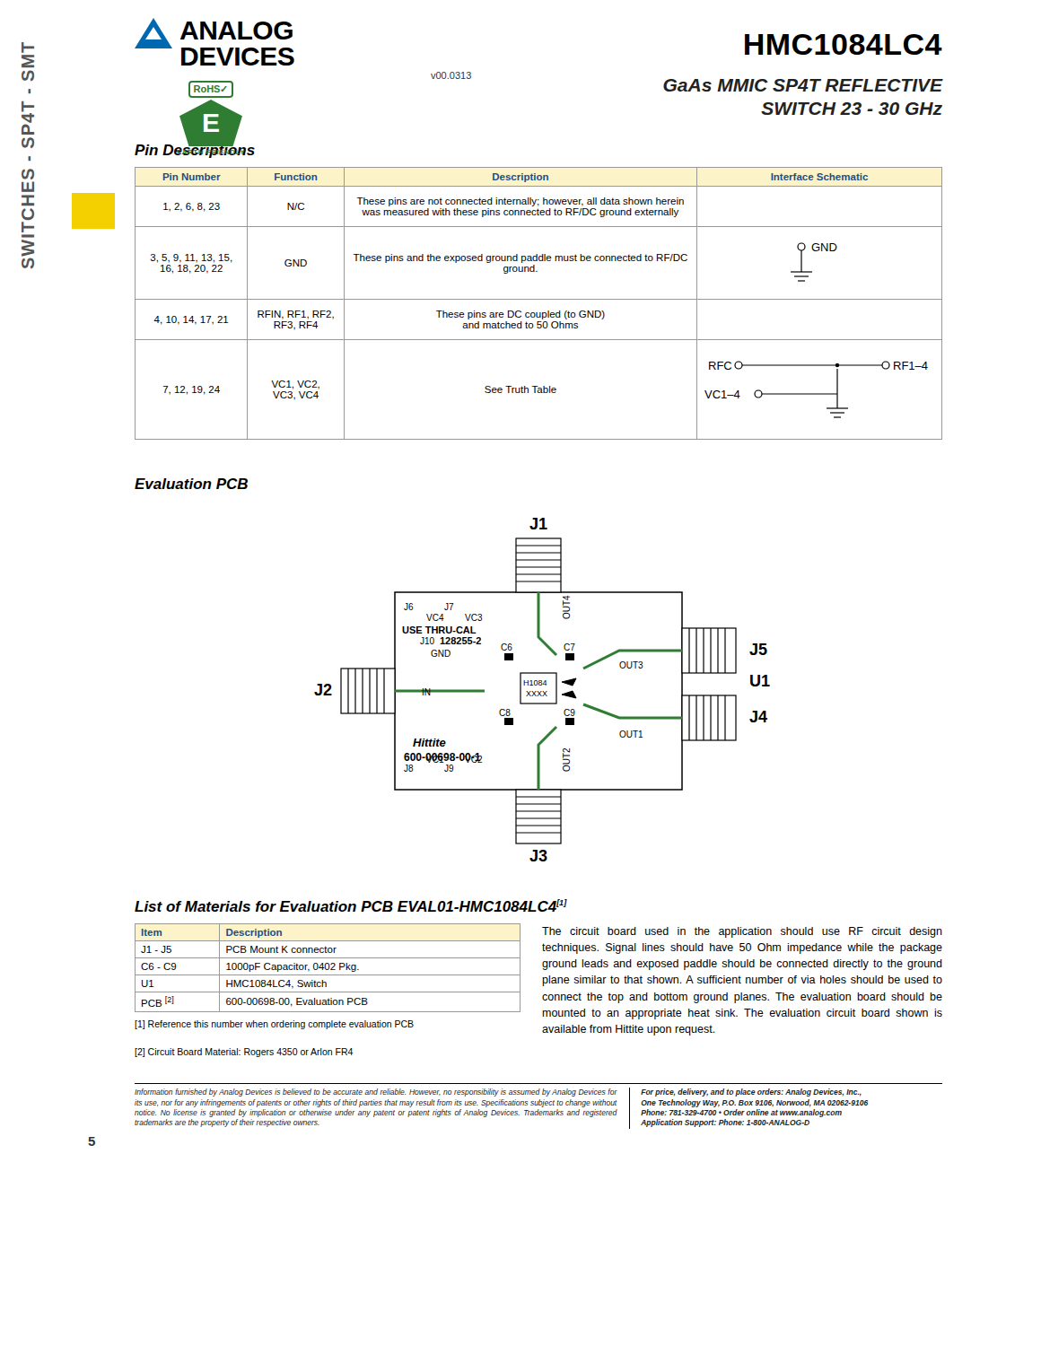SWITCHES - SP4T - SMT
5
ANALOG DEVICES
HMC1084LC4
v00.0313
GaAs MMIC SP4T REFLECTIVE
SWITCH 23 - 30 GHz
RoHS✓
E
EARTH FRIENDLY
Pin Descriptions
| Pin Number | Function | Description | Interface Schematic |
| --- | --- | --- | --- |
| 1, 2, 6, 8, 23 | N/C | These pins are not connected internally; however, all data shown herein was measured with these pins connected to RF/DC ground externally | |
| 3, 5, 9, 11, 13, 15, 16, 18, 20, 22 | GND | These pins and the exposed ground paddle must be connected to RF/DC ground. | GND |
| 4, 10, 14, 17, 21 | RFIN, RF1, RF2, RF3, RF4 | These pins are DC coupled (to GND) and matched to 50 Ohms | |
| 7, 12, 19, 24 | VC1, VC2, VC3, VC4 | See Truth Table | RFC RF1–4 VC1–4 |
Evaluation PCB
J1 J3 J2 J5 J4 U1 H1084 XXXX C6 C7 C8 C9 J6 J7 VC4 VC3 USE THRU-CAL 128255-2 J10 GND IN J8 J9 VC1 VC2 Hittite 600-00698-00-1 OUT4 OUT3 OUT1 OUT2
List of Materials for Evaluation PCB EVAL01-HMC1084LC4[1]
| Item | Description |
| --- | --- |
| J1 - J5 | PCB Mount K connector |
| C6 - C9 | 1000pF Capacitor, 0402 Pkg. |
| U1 | HMC1084LC4, Switch |
| PCB [2] | 600-00698-00, Evaluation PCB |
[1] Reference this number when ordering complete evaluation PCB
[2] Circuit Board Material: Rogers 4350 or Arlon FR4
The circuit board used in the application should use RF circuit design techniques. Signal lines should have 50 Ohm impedance while the package ground leads and exposed paddle should be connected directly to the ground plane similar to that shown. A sufficient number of via holes should be used to connect the top and bottom ground planes. The evaluation board should be mounted to an appropriate heat sink. The evaluation circuit board shown is available from Hittite upon request.
Information furnished by Analog Devices is believed to be accurate and reliable. However, no responsibility is assumed by Analog Devices for its use, nor for any infringements of patents or other rights of third parties that may result from its use. Specifications subject to change without notice. No license is granted by implication or otherwise under any patent or patent rights of Analog Devices. Trademarks and registered trademarks are the property of their respective owners.
For price, delivery, and to place orders: Analog Devices, Inc.,
One Technology Way, P.O. Box 9106, Norwood, MA 02062-9106
Phone: 781-329-4700 • Order online at www.analog.com
Application Support: Phone: 1-800-ANALOG-D